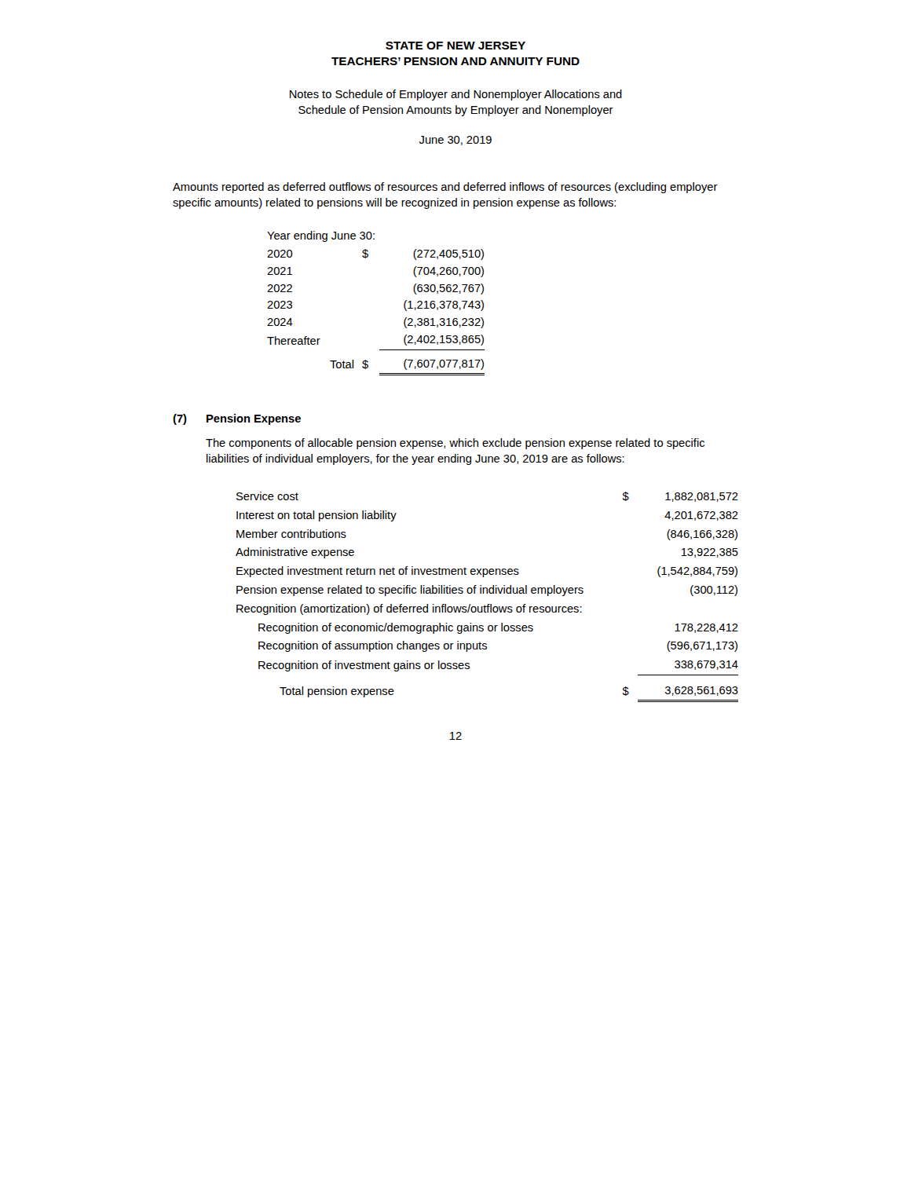STATE OF NEW JERSEY
TEACHERS’ PENSION AND ANNUITY FUND
Notes to Schedule of Employer and Nonemployer Allocations and
Schedule of Pension Amounts by Employer and Nonemployer
June 30, 2019
Amounts reported as deferred outflows of resources and deferred inflows of resources (excluding employer specific amounts) related to pensions will be recognized in pension expense as follows:
| Year ending June 30: |
| 2020 | $ | (272,405,510) |
| 2021 | | (704,260,700) |
| 2022 | | (630,562,767) |
| 2023 | | (1,216,378,743) |
| 2024 | | (2,381,316,232) |
| Thereafter | | (2,402,153,865) |
| Total | $ | (7,607,077,817) |
(7) Pension Expense
The components of allocable pension expense, which exclude pension expense related to specific liabilities of individual employers, for the year ending June 30, 2019 are as follows:
| Service cost | $ | 1,882,081,572 |
| Interest on total pension liability | | 4,201,672,382 |
| Member contributions | | (846,166,328) |
| Administrative expense | | 13,922,385 |
| Expected investment return net of investment expenses | | (1,542,884,759) |
| Pension expense related to specific liabilities of individual employers | | (300,112) |
| Recognition (amortization) of deferred inflows/outflows of resources: | | |
| Recognition of economic/demographic gains or losses | | 178,228,412 |
| Recognition of assumption changes or inputs | | (596,671,173) |
| Recognition of investment gains or losses | | 338,679,314 |
| Total pension expense | $ | 3,628,561,693 |
12